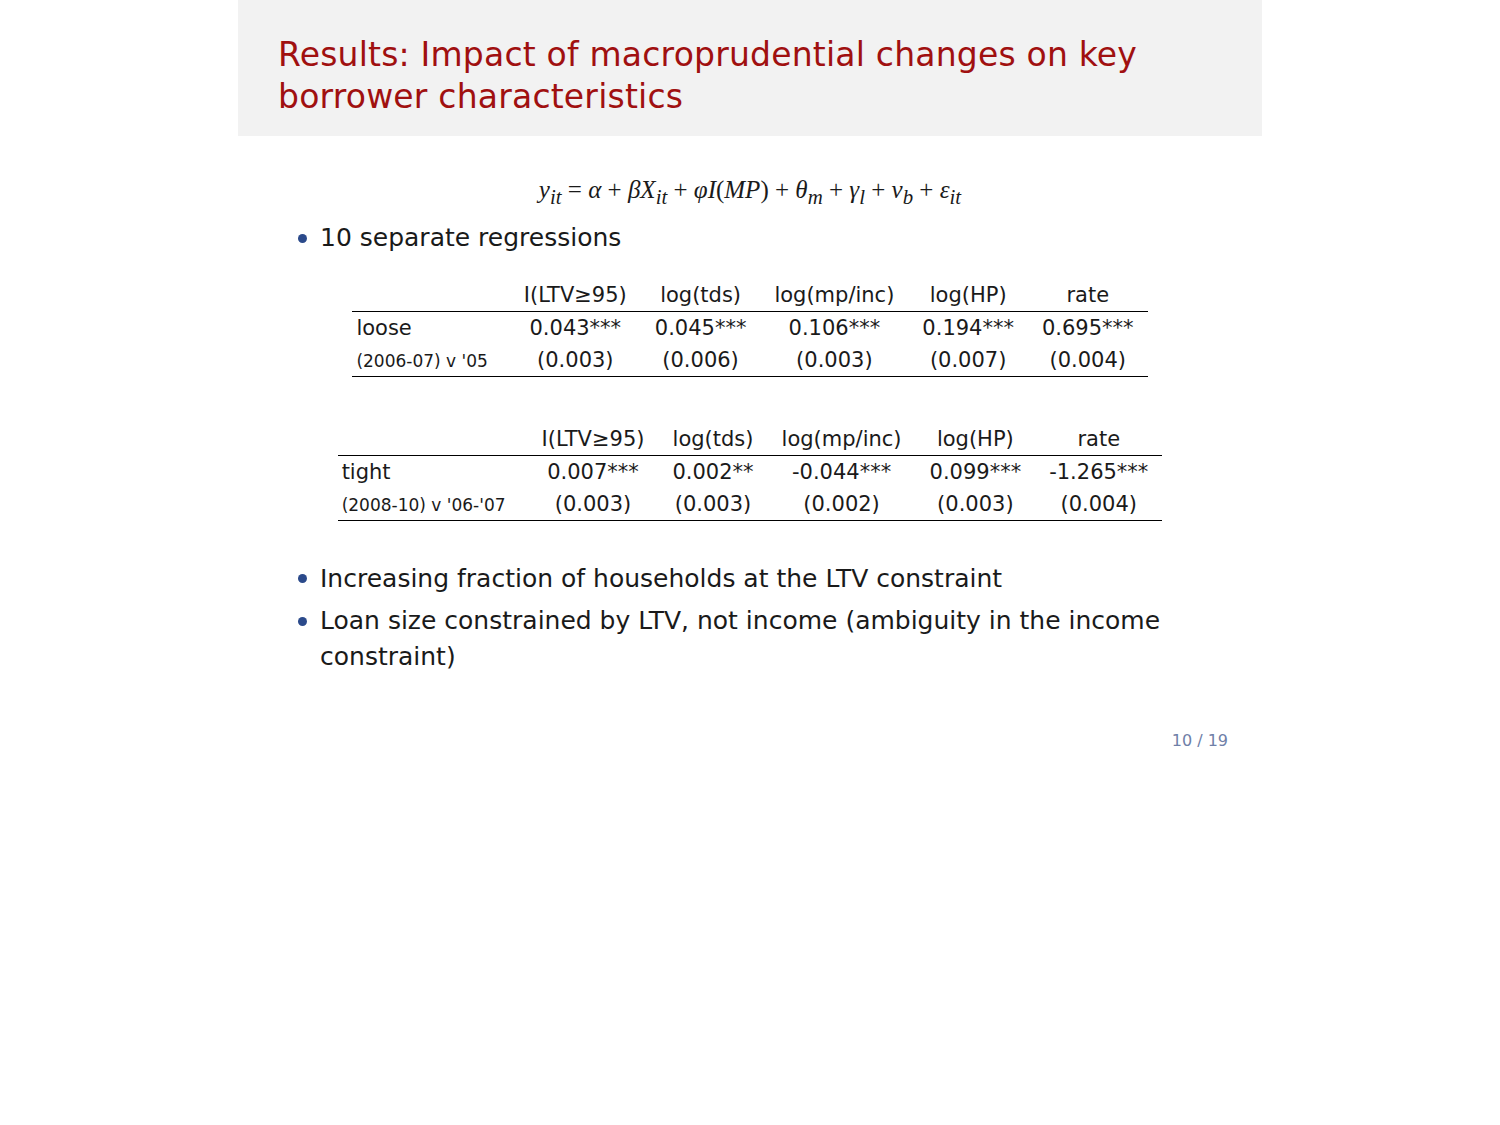Results: Impact of macroprudential changes on key
borrower characteristics
yit = α + βXit + φI(MP) + θm + γl + νb + εit
10 separate regressions
| | I(LTV≥95) | log(tds) | log(mp/inc) | log(HP) | rate |
| --- | --- | --- | --- | --- | --- |
| loose | 0.043*** | 0.045*** | 0.106*** | 0.194*** | 0.695*** |
| (2006-07) v '05 | (0.003) | (0.006) | (0.003) | (0.007) | (0.004) |
| | I(LTV≥95) | log(tds) | log(mp/inc) | log(HP) | rate |
| --- | --- | --- | --- | --- | --- |
| tight | 0.007*** | 0.002** | -0.044*** | 0.099*** | -1.265*** |
| (2008-10) v '06-'07 | (0.003) | (0.003) | (0.002) | (0.003) | (0.004) |
Increasing fraction of households at the LTV constraint
Loan size constrained by LTV, not income (ambiguity in the income constraint)
10 / 19